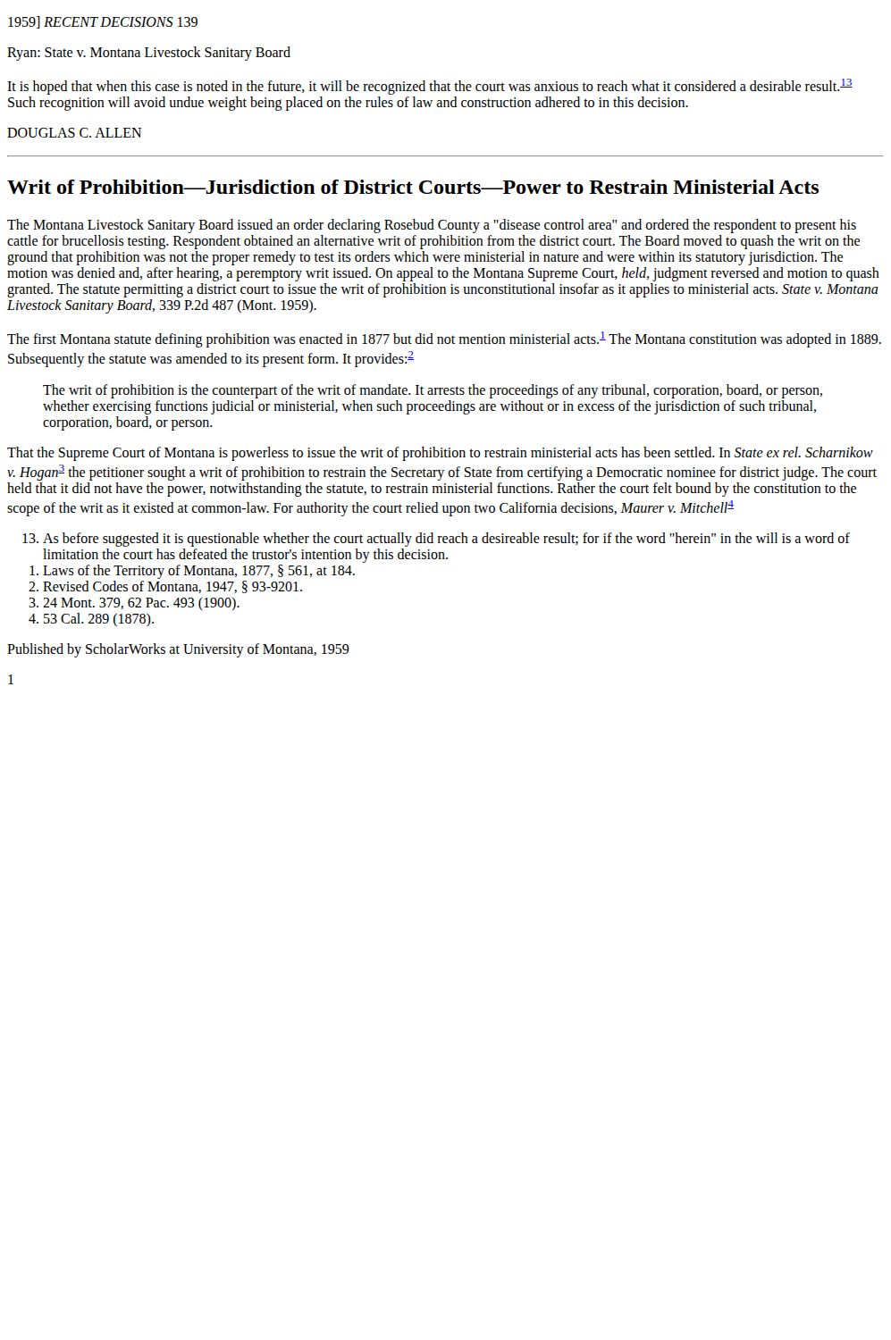1959] RECENT DECISIONS 139
Ryan: State v. Montana Livestock Sanitary Board
It is hoped that when this case is noted in the future, it will be recognized that the court was anxious to reach what it considered a desirable result.13 Such recognition will avoid undue weight being placed on the rules of law and construction adhered to in this decision.
DOUGLAS C. ALLEN
Writ of Prohibition—Jurisdiction of District Courts—Power to Restrain Ministerial Acts
The Montana Livestock Sanitary Board issued an order declaring Rosebud County a "disease control area" and ordered the respondent to present his cattle for brucellosis testing. Respondent obtained an alternative writ of prohibition from the district court. The Board moved to quash the writ on the ground that prohibition was not the proper remedy to test its orders which were ministerial in nature and were within its statutory jurisdiction. The motion was denied and, after hearing, a peremptory writ issued. On appeal to the Montana Supreme Court, held, judgment reversed and motion to quash granted. The statute permitting a district court to issue the writ of prohibition is unconstitutional insofar as it applies to ministerial acts. State v. Montana Livestock Sanitary Board, 339 P.2d 487 (Mont. 1959).
The first Montana statute defining prohibition was enacted in 1877 but did not mention ministerial acts.1 The Montana constitution was adopted in 1889. Subsequently the statute was amended to its present form. It provides:2
The writ of prohibition is the counterpart of the writ of mandate. It arrests the proceedings of any tribunal, corporation, board, or person, whether exercising functions judicial or ministerial, when such proceedings are without or in excess of the jurisdiction of such tribunal, corporation, board, or person.
That the Supreme Court of Montana is powerless to issue the writ of prohibition to restrain ministerial acts has been settled. In State ex rel. Scharnikow v. Hogan3 the petitioner sought a writ of prohibition to restrain the Secretary of State from certifying a Democratic nominee for district judge. The court held that it did not have the power, notwithstanding the statute, to restrain ministerial functions. Rather the court felt bound by the constitution to the scope of the writ as it existed at common-law. For authority the court relied upon two California decisions, Maurer v. Mitchell4
As before suggested it is questionable whether the court actually did reach a desireable result; for if the word "herein" in the will is a word of limitation the court has defeated the trustor's intention by this decision.
Laws of the Territory of Montana, 1877, § 561, at 184.
Revised Codes of Montana, 1947, § 93-9201.
24 Mont. 379, 62 Pac. 493 (1900).
53 Cal. 289 (1878).
Published by ScholarWorks at University of Montana, 1959
1